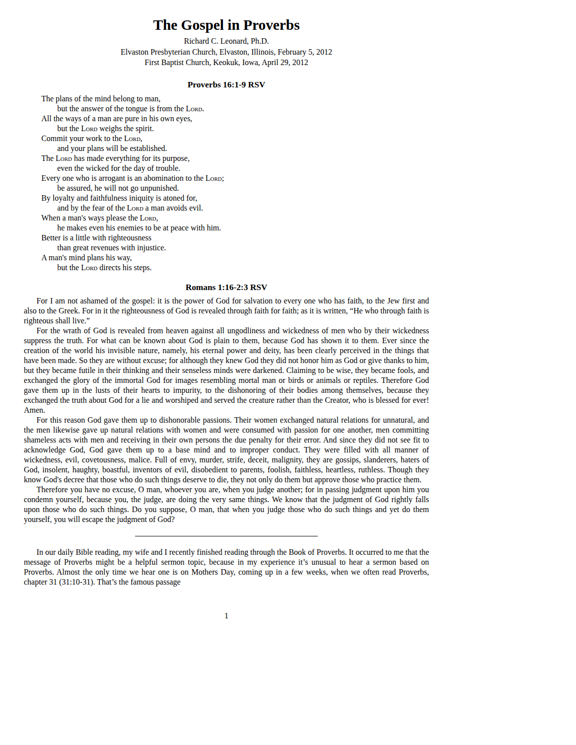The Gospel in Proverbs
Richard C. Leonard, Ph.D.
Elvaston Presbyterian Church, Elvaston, Illinois, February 5, 2012
First Baptist Church, Keokuk, Iowa, April 29, 2012
Proverbs 16:1-9 RSV
The plans of the mind belong to man,
but the answer of the tongue is from the Lord.
All the ways of a man are pure in his own eyes,
but the Lord weighs the spirit.
Commit your work to the Lord,
and your plans will be established.
The Lord has made everything for its purpose,
even the wicked for the day of trouble.
Every one who is arrogant is an abomination to the Lord;
be assured, he will not go unpunished.
By loyalty and faithfulness iniquity is atoned for,
and by the fear of the Lord a man avoids evil.
When a man's ways please the Lord,
he makes even his enemies to be at peace with him.
Better is a little with righteousness
than great revenues with injustice.
A man's mind plans his way,
but the Lord directs his steps.
Romans 1:16-2:3 RSV
For I am not ashamed of the gospel: it is the power of God for salvation to every one who has faith, to the Jew first and also to the Greek. For in it the righteousness of God is revealed through faith for faith; as it is written, “He who through faith is righteous shall live.”
For the wrath of God is revealed from heaven against all ungodliness and wickedness of men who by their wickedness suppress the truth. For what can be known about God is plain to them, because God has shown it to them. Ever since the creation of the world his invisible nature, namely, his eternal power and deity, has been clearly perceived in the things that have been made. So they are without excuse; for although they knew God they did not honor him as God or give thanks to him, but they became futile in their thinking and their senseless minds were darkened. Claiming to be wise, they became fools, and exchanged the glory of the immortal God for images resembling mortal man or birds or animals or reptiles. Therefore God gave them up in the lusts of their hearts to impurity, to the dishonoring of their bodies among themselves, because they exchanged the truth about God for a lie and worshiped and served the creature rather than the Creator, who is blessed for ever! Amen.
For this reason God gave them up to dishonorable passions. Their women exchanged natural relations for unnatural, and the men likewise gave up natural relations with women and were consumed with passion for one another, men committing shameless acts with men and receiving in their own persons the due penalty for their error. And since they did not see fit to acknowledge God, God gave them up to a base mind and to improper conduct. They were filled with all manner of wickedness, evil, covetousness, malice. Full of envy, murder, strife, deceit, malignity, they are gossips, slanderers, haters of God, insolent, haughty, boastful, inventors of evil, disobedient to parents, foolish, faithless, heartless, ruthless. Though they know God's decree that those who do such things deserve to die, they not only do them but approve those who practice them.
Therefore you have no excuse, O man, whoever you are, when you judge another; for in passing judgment upon him you condemn yourself, because you, the judge, are doing the very same things. We know that the judgment of God rightly falls upon those who do such things. Do you suppose, O man, that when you judge those who do such things and yet do them yourself, you will escape the judgment of God?
In our daily Bible reading, my wife and I recently finished reading through the Book of Proverbs. It occurred to me that the message of Proverbs might be a helpful sermon topic, because in my experience it’s unusual to hear a sermon based on Proverbs. Almost the only time we hear one is on Mothers Day, coming up in a few weeks, when we often read Proverbs, chapter 31 (31:10-31). That’s the famous passage
1